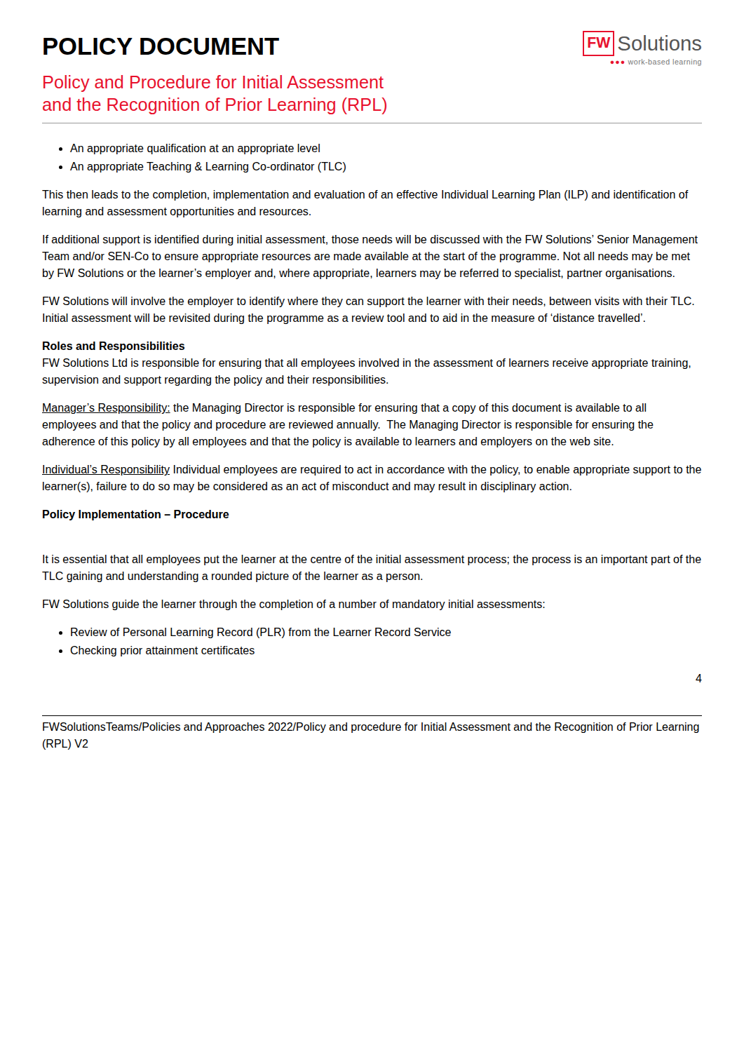FW Solutions
●●● work-based learning
POLICY DOCUMENT
Policy and Procedure for Initial Assessment
and the Recognition of Prior Learning (RPL)
An appropriate qualification at an appropriate level
An appropriate Teaching & Learning Co-ordinator (TLC)
This then leads to the completion, implementation and evaluation of an effective Individual Learning Plan (ILP) and identification of learning and assessment opportunities and resources.
If additional support is identified during initial assessment, those needs will be discussed with the FW Solutions’ Senior Management Team and/or SEN-Co to ensure appropriate resources are made available at the start of the programme. Not all needs may be met by FW Solutions or the learner’s employer and, where appropriate, learners may be referred to specialist, partner organisations.
FW Solutions will involve the employer to identify where they can support the learner with their needs, between visits with their TLC. Initial assessment will be revisited during the programme as a review tool and to aid in the measure of ‘distance travelled’.
Roles and Responsibilities
FW Solutions Ltd is responsible for ensuring that all employees involved in the assessment of learners receive appropriate training, supervision and support regarding the policy and their responsibilities.
Manager’s Responsibility: the Managing Director is responsible for ensuring that a copy of this document is available to all employees and that the policy and procedure are reviewed annually. The Managing Director is responsible for ensuring the adherence of this policy by all employees and that the policy is available to learners and employers on the web site.
Individual’s Responsibility Individual employees are required to act in accordance with the policy, to enable appropriate support to the learner(s), failure to do so may be considered as an act of misconduct and may result in disciplinary action.
Policy Implementation – Procedure
It is essential that all employees put the learner at the centre of the initial assessment process; the process is an important part of the TLC gaining and understanding a rounded picture of the learner as a person.
FW Solutions guide the learner through the completion of a number of mandatory initial assessments:
Review of Personal Learning Record (PLR) from the Learner Record Service
Checking prior attainment certificates
4
FWSolutionsTeams/Policies and Approaches 2022/Policy and procedure for Initial Assessment and the Recognition of Prior Learning (RPL) V2